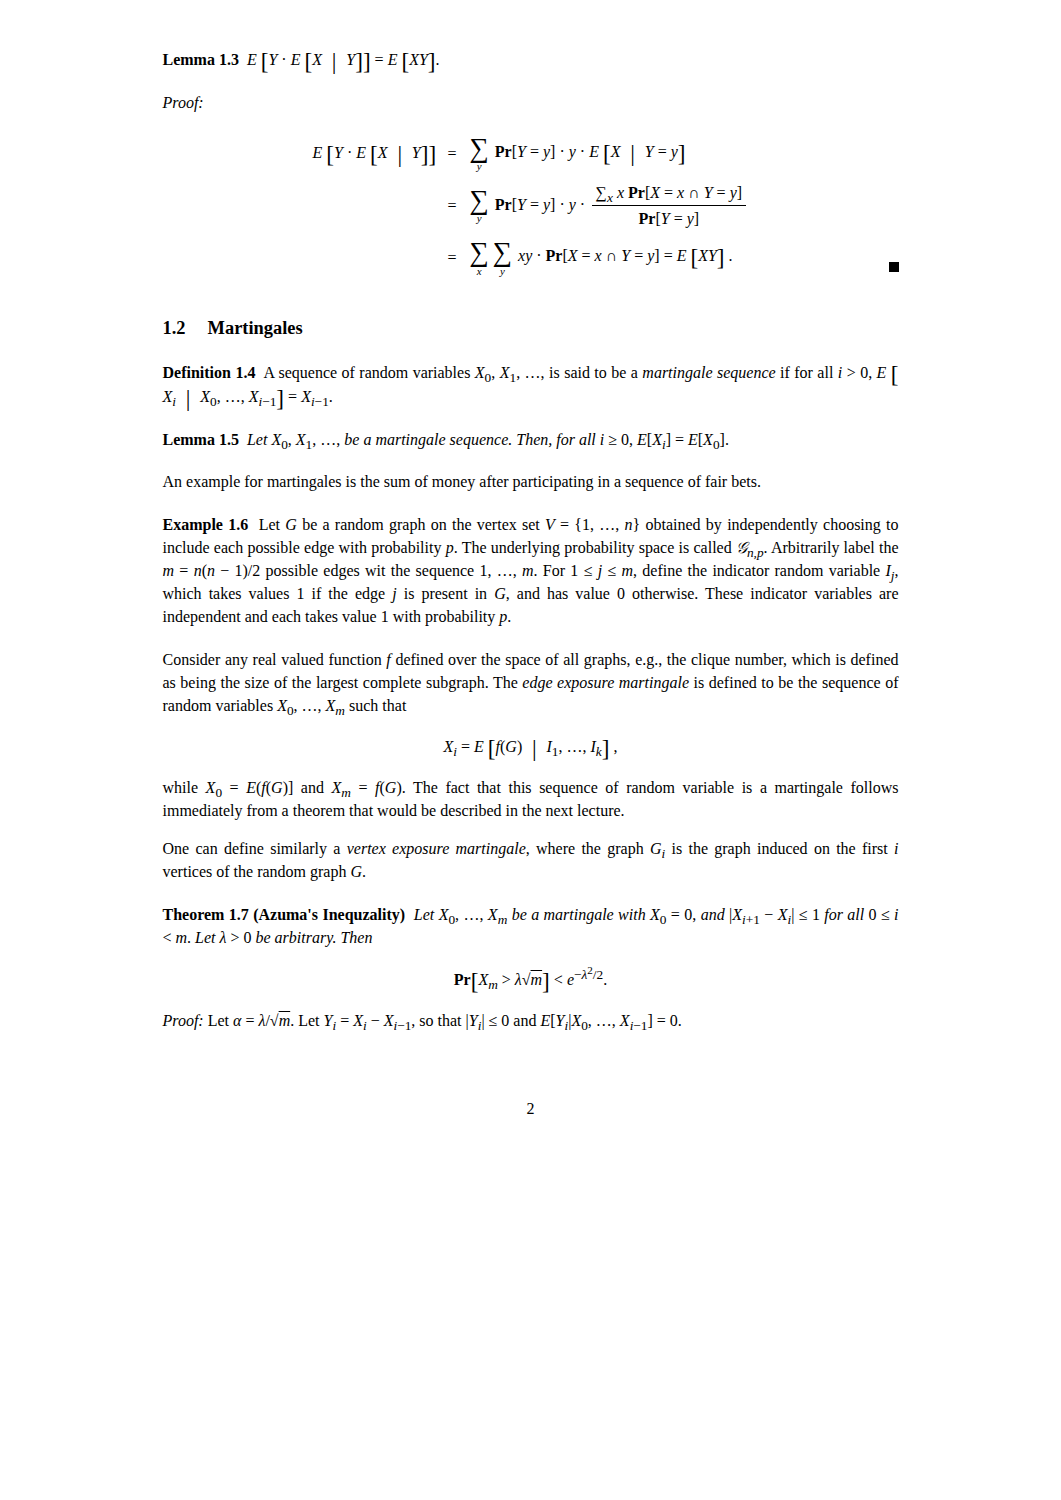Lemma 1.3 E [Y · E [X | Y]] = E [XY].
Proof:
| E [ Y · E [ X / Y ] ] | = | ∑ y Pr [ Y = y ] · y · E [ X / Y = y ] |
| | = | ∑ y Pr [ Y = y ] · y · ∑ x x Pr [ X = x ∩ Y = y ] Pr [ Y = y ] |
| | = | ∑ x ∑ y xy · Pr [ X = x ∩ Y = y ] = E [ XY ] . |
1.2 Martingales
Definition 1.4 A sequence of random variables X0, X1, …, is said to be a martingale sequence if for all i > 0, E [Xi | X0, …, Xi−1] = Xi−1.
Lemma 1.5 Let X0, X1, …, be a martingale sequence. Then, for all i ≥ 0, E[Xi] = E[X0].
An example for martingales is the sum of money after participating in a sequence of fair bets.
Example 1.6 Let G be a random graph on the vertex set V = {1, …, n} obtained by independently choosing to include each possible edge with probability p. The underlying probability space is called 𝒢n,p. Arbitrarily label the m = n(n − 1)/2 possible edges wit the sequence 1, …, m. For 1 ≤ j ≤ m, define the indicator random variable Ij, which takes values 1 if the edge j is present in G, and has value 0 otherwise. These indicator variables are independent and each takes value 1 with probability p.
Consider any real valued function f defined over the space of all graphs, e.g., the clique number, which is defined as being the size of the largest complete subgraph. The edge exposure martingale is defined to be the sequence of random variables X0, …, Xm such that
Xi = E [f(G) | I1, …, Ik] ,
while X0 = E(f(G)] and Xm = f(G). The fact that this sequence of random variable is a martingale follows immediately from a theorem that would be described in the next lecture.
One can define similarly a vertex exposure martingale, where the graph Gi is the graph induced on the first i vertices of the random graph G.
Theorem 1.7 (Azuma's Inequzality) Let X0, …, Xm be a martingale with X0 = 0, and |Xi+1 − Xi| ≤ 1 for all 0 ≤ i < m. Let λ > 0 be arbitrary. Then
Pr[Xm > λ√m] < e−λ2/2.
Proof: Let α = λ/√m. Let Yi = Xi − Xi−1, so that |Yi| ≤ 0 and E[Yi|X0, …, Xi−1] = 0.
2